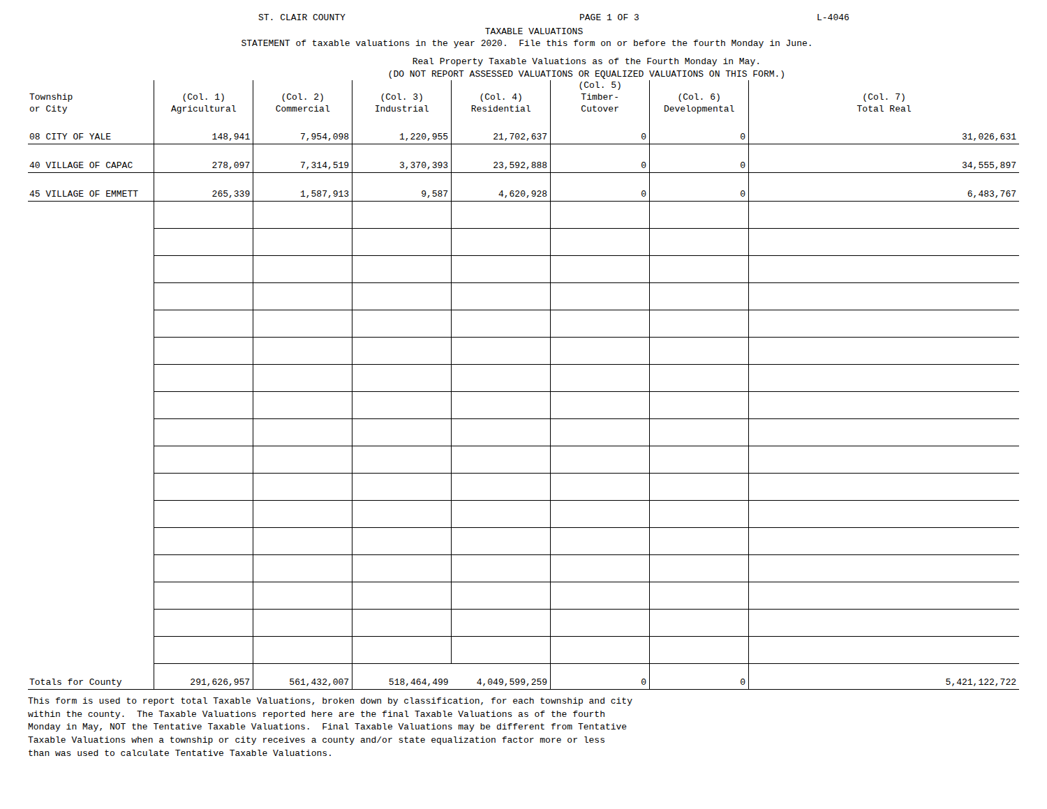ST. CLAIR COUNTY PAGE 1 OF 3 L-4046
TAXABLE VALUATIONS
STATEMENT of taxable valuations in the year 2020. File this form on or before the fourth Monday in June.
| | Real Property Taxable Valuations as of the Fourth Monday in May. (DO NOT REPORT ASSESSED VALUATIONS OR EQUALIZED VALUATIONS ON THIS FORM.) |
| Township or City | (Col. 1) Agricultural | (Col. 2) Commercial | (Col. 3) Industrial | (Col. 4) Residential | (Col. 5) Timber- Cutover | (Col. 6) Developmental | (Col. 7) Total Real |
| 08 CITY OF YALE | 148,941 | 7,954,098 | 1,220,955 | 21,702,637 | 0 | 0 | 31,026,631 |
| 40 VILLAGE OF CAPAC | 278,097 | 7,314,519 | 3,370,393 | 23,592,888 | 0 | 0 | 34,555,897 |
| 45 VILLAGE OF EMMETT | 265,339 | 1,587,913 | 9,587 | 4,620,928 | 0 | 0 | 6,483,767 |
| Totals for County | 291,626,957 | 561,432,007 | 518,464,499 | 4,049,599,259 | 0 | 0 | 5,421,122,722 |
This form is used to report total Taxable Valuations, broken down by classification, for each township and city within the county. The Taxable Valuations reported here are the final Taxable Valuations as of the fourth Monday in May, NOT the Tentative Taxable Valuations. Final Taxable Valuations may be different from Tentative Taxable Valuations when a township or city receives a county and/or state equalization factor more or less than was used to calculate Tentative Taxable Valuations.